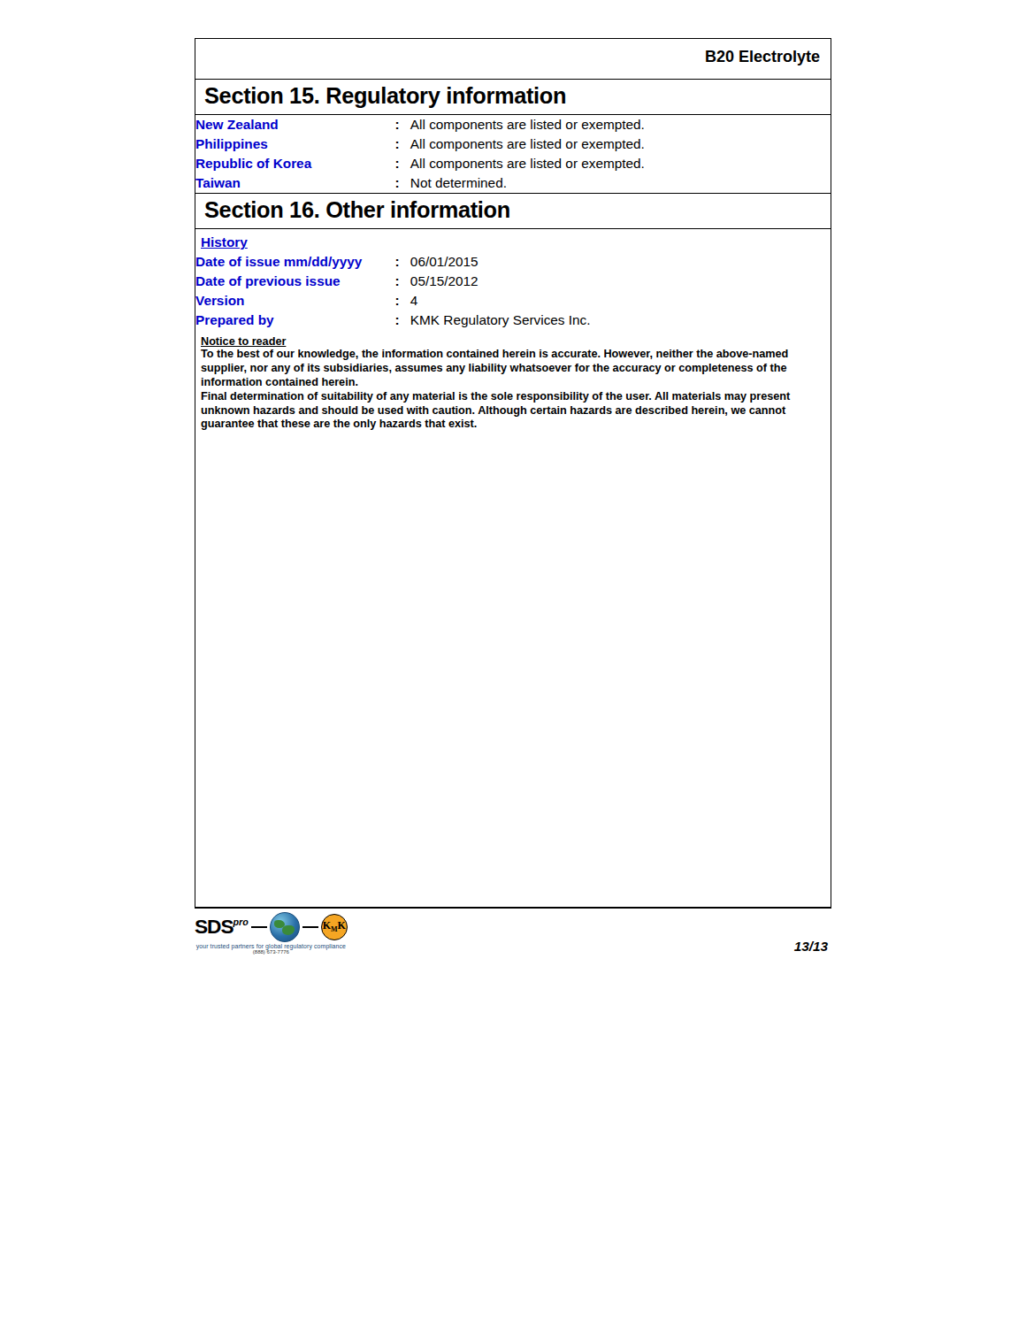B20 Electrolyte
Section 15. Regulatory information
| New Zealand | : | All components are listed or exempted. |
| Philippines | : | All components are listed or exempted. |
| Republic of Korea | : | All components are listed or exempted. |
| Taiwan | : | Not determined. |
Section 16. Other information
History
| Date of issue mm/dd/yyyy | : | 06/01/2015 |
| Date of previous issue | : | 05/15/2012 |
| Version | : | 4 |
| Prepared by | : | KMK Regulatory Services Inc. |
Notice to reader
To the best of our knowledge, the information contained herein is accurate. However, neither the above-named supplier, nor any of its subsidiaries, assumes any liability whatsoever for the accuracy or completeness of the information contained herein.
Final determination of suitability of any material is the sole responsibility of the user. All materials may present unknown hazards and should be used with caution. Although certain hazards are described herein, we cannot guarantee that these are the only hazards that exist.
SDSpro
KMK
your trusted partners for global regulatory compliance
(888) 673-7776
13/13